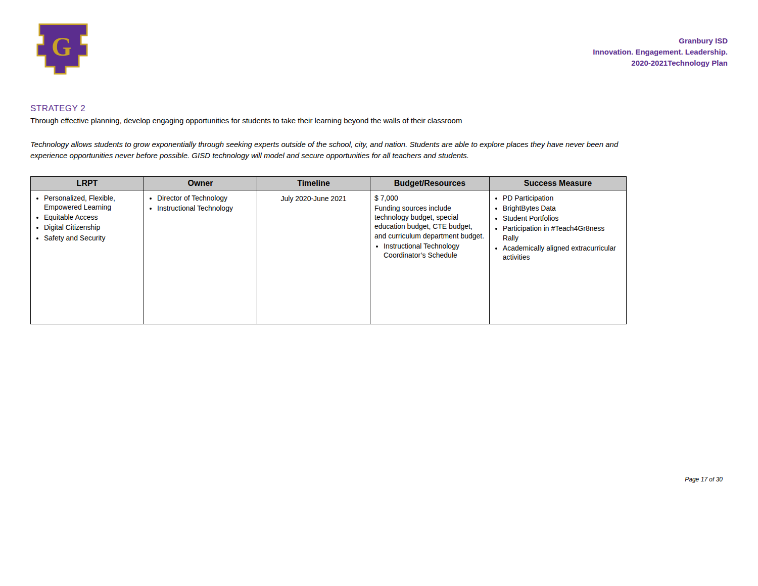G
Granbury ISD
Innovation. Engagement. Leadership.
2020-2021Technology Plan
STRATEGY 2
Through effective planning, develop engaging opportunities for students to take their learning beyond the walls of their classroom
Technology allows students to grow exponentially through seeking experts outside of the school, city, and nation. Students are able to explore places they have never been and experience opportunities never before possible. GISD technology will model and secure opportunities for all teachers and students.
| LRPT | Owner | Timeline | Budget/Resources | Success Measure |
| --- | --- | --- | --- | --- |
| Personalized, Flexible, Empowered Learning Equitable Access Digital Citizenship Safety and Security | Director of Technology Instructional Technology | July 2020-June 2021 | $ 7,000 Funding sources include technology budget, special education budget, CTE budget, and curriculum department budget. Instructional Technology Coordinator’s Schedule | PD Participation BrightBytes Data Student Portfolios Participation in #Teach4Gr8ness Rally Academically aligned extracurricular activities |
Page 17 of 30